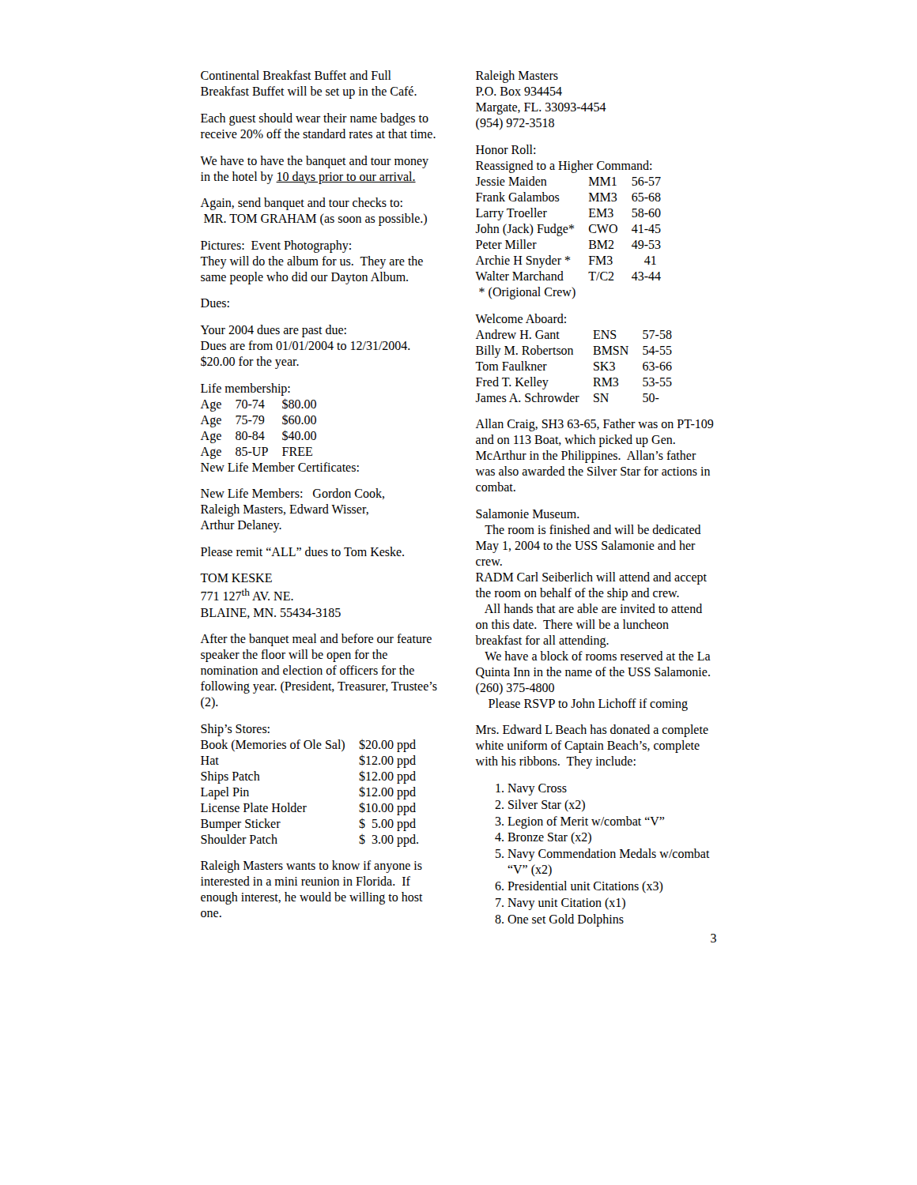Continental Breakfast Buffet and Full Breakfast Buffet will be set up in the Café.
Each guest should wear their name badges to receive 20% off the standard rates at that time.
We have to have the banquet and tour money in the hotel by 10 days prior to our arrival.
Again, send banquet and tour checks to:
MR. TOM GRAHAM (as soon as possible.)
Pictures: Event Photography:
They will do the album for us. They are the same people who did our Dayton Album.
Dues:
Your 2004 dues are past due:
Dues are from 01/01/2004 to 12/31/2004.
$20.00 for the year.
Life membership:
| Age | 70-74 | $80.00 |
| Age | 75-79 | $60.00 |
| Age | 80-84 | $40.00 |
| Age | 85-UP | FREE |
New Life Member Certificates:
New Life Members: Gordon Cook,
Raleigh Masters, Edward Wisser,
Arthur Delaney.
Please remit “ALL” dues to Tom Keske.
TOM KESKE
771 127th AV. NE.
BLAINE, MN. 55434-3185
After the banquet meal and before our feature speaker the floor will be open for the nomination and election of officers for the following year. (President, Treasurer, Trustee’s (2).
Ship’s Stores:
| Book (Memories of Ole Sal) | $20.00 ppd |
| Hat | $12.00 ppd |
| Ships Patch | $12.00 ppd |
| Lapel Pin | $12.00 ppd |
| License Plate Holder | $10.00 ppd |
| Bumper Sticker | $ 5.00 ppd |
| Shoulder Patch | $ 3.00 ppd. |
Raleigh Masters wants to know if anyone is interested in a mini reunion in Florida. If enough interest, he would be willing to host one.
Raleigh Masters
P.O. Box 934454
Margate, FL. 33093-4454
(954) 972-3518
Honor Roll:
Reassigned to a Higher Command:
| Jessie Maiden | MM1 | 56-57 |
| Frank Galambos | MM3 | 65-68 |
| Larry Troeller | EM3 | 58-60 |
| John (Jack) Fudge* | CWO | 41-45 |
| Peter Miller | BM2 | 49-53 |
| Archie H Snyder * | FM3 | 41 |
| Walter Marchand | T/C2 | 43-44 |
* (Origional Crew)
Welcome Aboard:
| Andrew H. Gant | ENS | 57-58 |
| Billy M. Robertson | BMSN | 54-55 |
| Tom Faulkner | SK3 | 63-66 |
| Fred T. Kelley | RM3 | 53-55 |
| James A. Schrowder | SN | 50- |
Allan Craig, SH3 63-65, Father was on PT-109 and on 113 Boat, which picked up Gen. McArthur in the Philippines. Allan’s father was also awarded the Silver Star for actions in combat.
Salamonie Museum.
The room is finished and will be dedicated May 1, 2004 to the USS Salamonie and her crew.
RADM Carl Seiberlich will attend and accept the room on behalf of the ship and crew.
All hands that are able are invited to attend on this date. There will be a luncheon breakfast for all attending.
We have a block of rooms reserved at the La Quinta Inn in the name of the USS Salamonie.
(260) 375-4800
Please RSVP to John Lichoff if coming
Mrs. Edward L Beach has donated a complete white uniform of Captain Beach’s, complete with his ribbons. They include:
Navy Cross
Silver Star (x2)
Legion of Merit w/combat “V”
Bronze Star (x2)
Navy Commendation Medals w/combat “V” (x2)
Presidential unit Citations (x3)
Navy unit Citation (x1)
One set Gold Dolphins
3